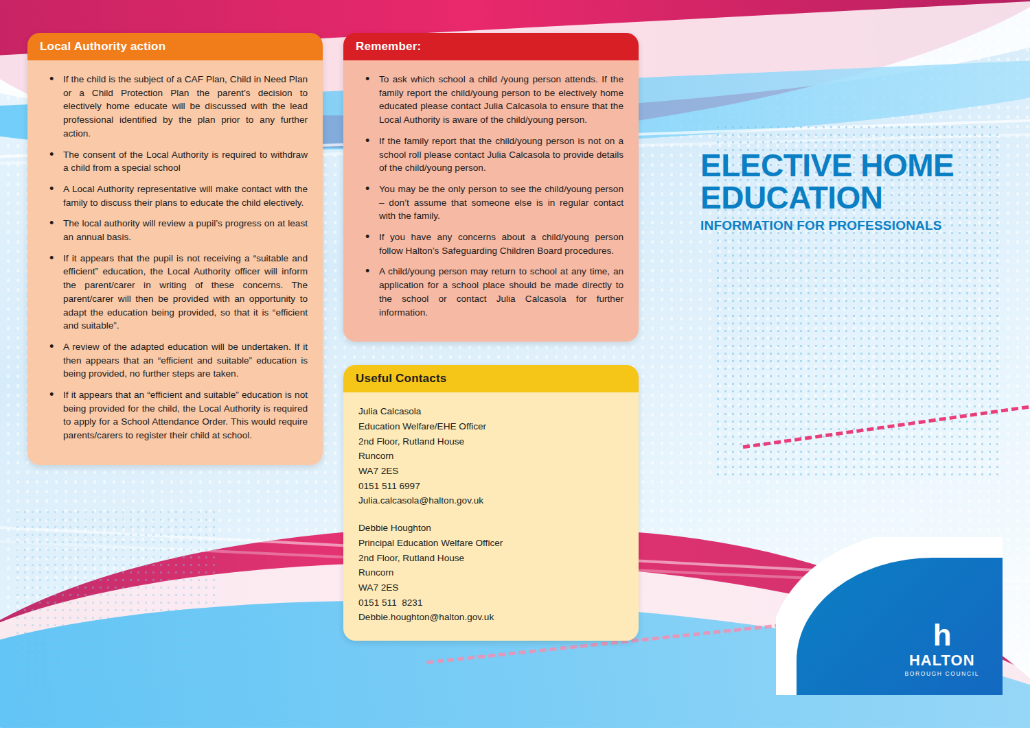Local Authority action
If the child is the subject of a CAF Plan, Child in Need Plan or a Child Protection Plan the parent’s decision to electively home educate will be discussed with the lead professional identified by the plan prior to any further action.
The consent of the Local Authority is required to withdraw a child from a special school
A Local Authority representative will make contact with the family to discuss their plans to educate the child electively.
The local authority will review a pupil’s progress on at least an annual basis.
If it appears that the pupil is not receiving a “suitable and efficient” education, the Local Authority officer will inform the parent/carer in writing of these concerns. The parent/carer will then be provided with an opportunity to adapt the education being provided, so that it is “efficient and suitable”.
A review of the adapted education will be undertaken. If it then appears that an “efficient and suitable” education is being provided, no further steps are taken.
If it appears that an “efficient and suitable” education is not being provided for the child, the Local Authority is required to apply for a School Attendance Order. This would require parents/carers to register their child at school.
Remember:
To ask which school a child /young person attends. If the family report the child/young person to be electively home educated please contact Julia Calcasola to ensure that the Local Authority is aware of the child/young person.
If the family report that the child/young person is not on a school roll please contact Julia Calcasola to provide details of the child/young person.
You may be the only person to see the child/young person – don’t assume that someone else is in regular contact with the family.
If you have any concerns about a child/young person follow Halton’s Safeguarding Children Board procedures.
A child/young person may return to school at any time, an application for a school place should be made directly to the school or contact Julia Calcasola for further information.
Useful Contacts
Julia Calcasola
Education Welfare/EHE Officer
2nd Floor, Rutland House
Runcorn
WA7 2ES
0151 511 6997
Julia.calcasola@halton.gov.uk
Debbie Houghton
Principal Education Welfare Officer
2nd Floor, Rutland House
Runcorn
WA7 2ES
0151 511 8231
Debbie.houghton@halton.gov.uk
Elective Home Education
Information for Professionals
h
HALTON
BOROUGH COUNCIL